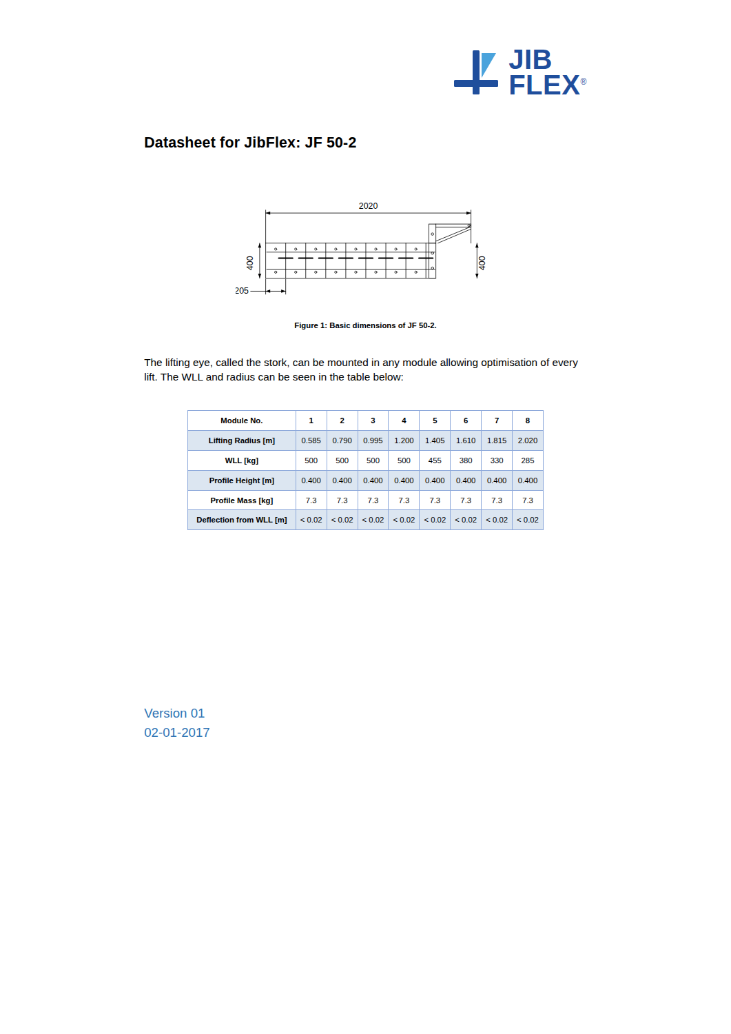JIB
FLEX®
Datasheet for JibFlex: JF 50-2
2020 400 400 205
Figure 1: Basic dimensions of JF 50-2.
The lifting eye, called the stork, can be mounted in any module allowing optimisation of every lift. The WLL and radius can be seen in the table below:
| Module No. | 1 | 2 | 3 | 4 | 5 | 6 | 7 | 8 |
| --- | --- | --- | --- | --- | --- | --- | --- | --- |
| Lifting Radius [m] | 0.585 | 0.790 | 0.995 | 1.200 | 1.405 | 1.610 | 1.815 | 2.020 |
| WLL [kg] | 500 | 500 | 500 | 500 | 455 | 380 | 330 | 285 |
| Profile Height [m] | 0.400 | 0.400 | 0.400 | 0.400 | 0.400 | 0.400 | 0.400 | 0.400 |
| Profile Mass [kg] | 7.3 | 7.3 | 7.3 | 7.3 | 7.3 | 7.3 | 7.3 | 7.3 |
| Deflection from WLL [m] | < 0.02 | < 0.02 | < 0.02 | < 0.02 | < 0.02 | < 0.02 | < 0.02 | < 0.02 |
Version 01
02-01-2017